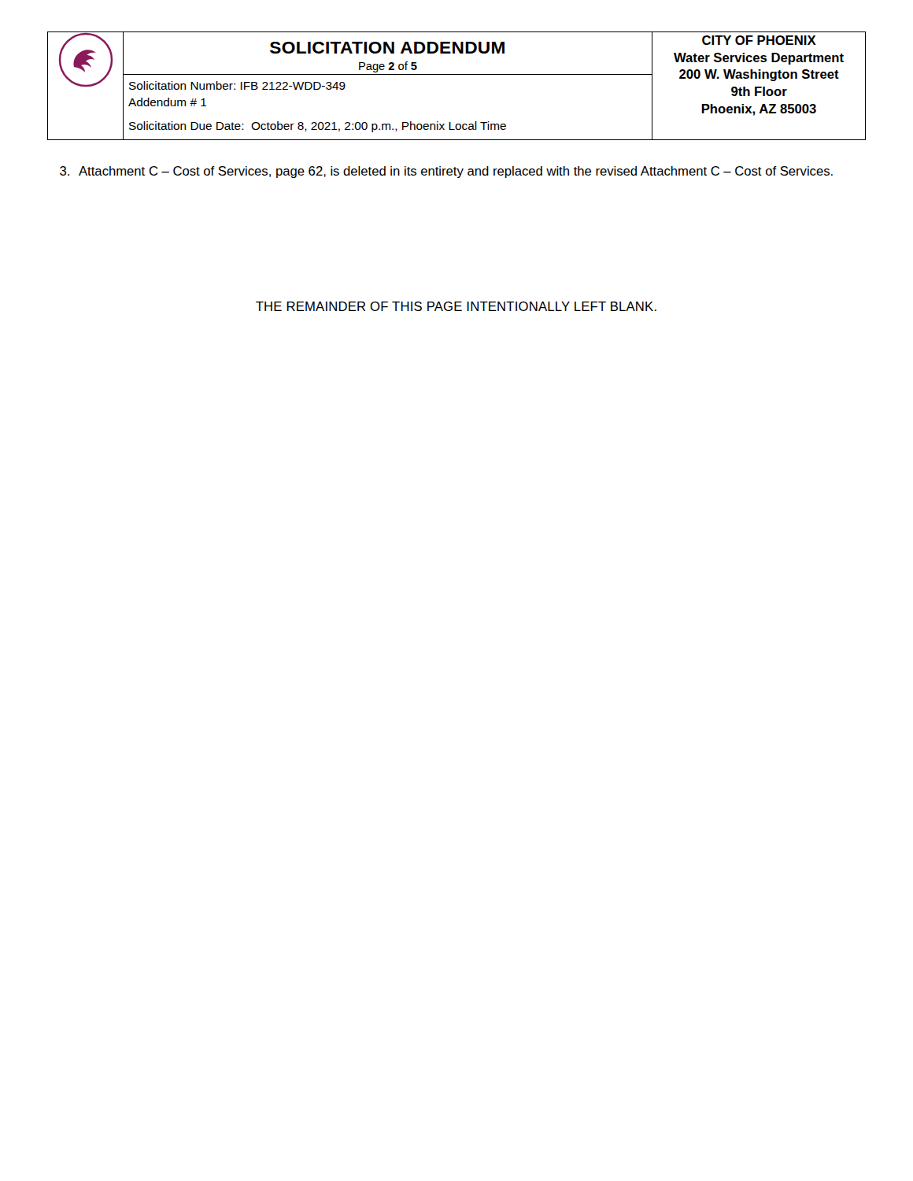| | SOLICITATION ADDENDUM Page 2 of 5 Solicitation Number: IFB 2122-WDD-349 Addendum # 1 Solicitation Due Date: October 8, 2021, 2:00 p.m., Phoenix Local Time | CITY OF PHOENIX Water Services Department 200 W. Washington Street 9th Floor Phoenix, AZ 85003 |
Attachment C – Cost of Services, page 62, is deleted in its entirety and replaced with the revised Attachment C – Cost of Services.
THE REMAINDER OF THIS PAGE INTENTIONALLY LEFT BLANK.